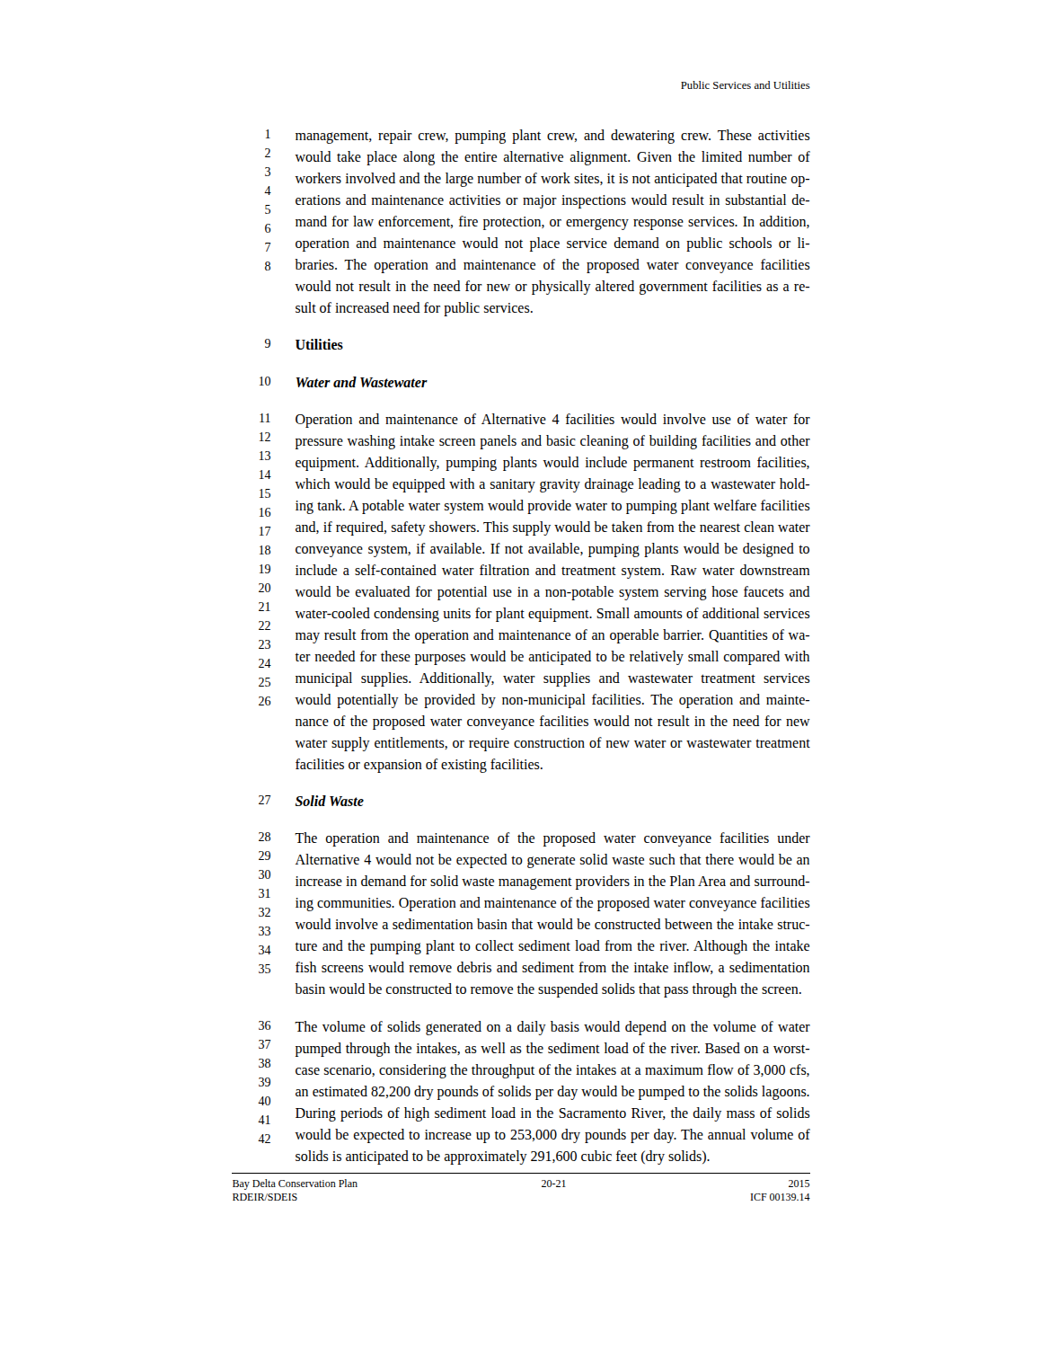Public Services and Utilities
1
2
3
4
5
6
7
8
management, repair crew, pumping plant crew, and dewatering crew. These activities would take place along the entire alternative alignment. Given the limited number of workers involved and the large number of work sites, it is not anticipated that routine operations and maintenance activities or major inspections would result in substantial demand for law enforcement, fire protection, or emergency response services. In addition, operation and maintenance would not place service demand on public schools or libraries. The operation and maintenance of the proposed water conveyance facilities would not result in the need for new or physically altered government facilities as a result of increased need for public services.
9
Utilities
10
Water and Wastewater
11
12
13
14
15
16
17
18
19
20
21
22
23
24
25
26
Operation and maintenance of Alternative 4 facilities would involve use of water for pressure washing intake screen panels and basic cleaning of building facilities and other equipment. Additionally, pumping plants would include permanent restroom facilities, which would be equipped with a sanitary gravity drainage leading to a wastewater holding tank. A potable water system would provide water to pumping plant welfare facilities and, if required, safety showers. This supply would be taken from the nearest clean water conveyance system, if available. If not available, pumping plants would be designed to include a self-contained water filtration and treatment system. Raw water downstream would be evaluated for potential use in a non-potable system serving hose faucets and water-cooled condensing units for plant equipment. Small amounts of additional services may result from the operation and maintenance of an operable barrier. Quantities of water needed for these purposes would be anticipated to be relatively small compared with municipal supplies. Additionally, water supplies and wastewater treatment services would potentially be provided by non-municipal facilities. The operation and maintenance of the proposed water conveyance facilities would not result in the need for new water supply entitlements, or require construction of new water or wastewater treatment facilities or expansion of existing facilities.
27
Solid Waste
28
29
30
31
32
33
34
35
The operation and maintenance of the proposed water conveyance facilities under Alternative 4 would not be expected to generate solid waste such that there would be an increase in demand for solid waste management providers in the Plan Area and surrounding communities. Operation and maintenance of the proposed water conveyance facilities would involve a sedimentation basin that would be constructed between the intake structure and the pumping plant to collect sediment load from the river. Although the intake fish screens would remove debris and sediment from the intake inflow, a sedimentation basin would be constructed to remove the suspended solids that pass through the screen.
36
37
38
39
40
41
42
The volume of solids generated on a daily basis would depend on the volume of water pumped through the intakes, as well as the sediment load of the river. Based on a worst-case scenario, considering the throughput of the intakes at a maximum flow of 3,000 cfs, an estimated 82,200 dry pounds of solids per day would be pumped to the solids lagoons. During periods of high sediment load in the Sacramento River, the daily mass of solids would be expected to increase up to 253,000 dry pounds per day. The annual volume of solids is anticipated to be approximately 291,600 cubic feet (dry solids).
Bay Delta Conservation Plan
RDEIR/SDEIS
20-21
2015
ICF 00139.14